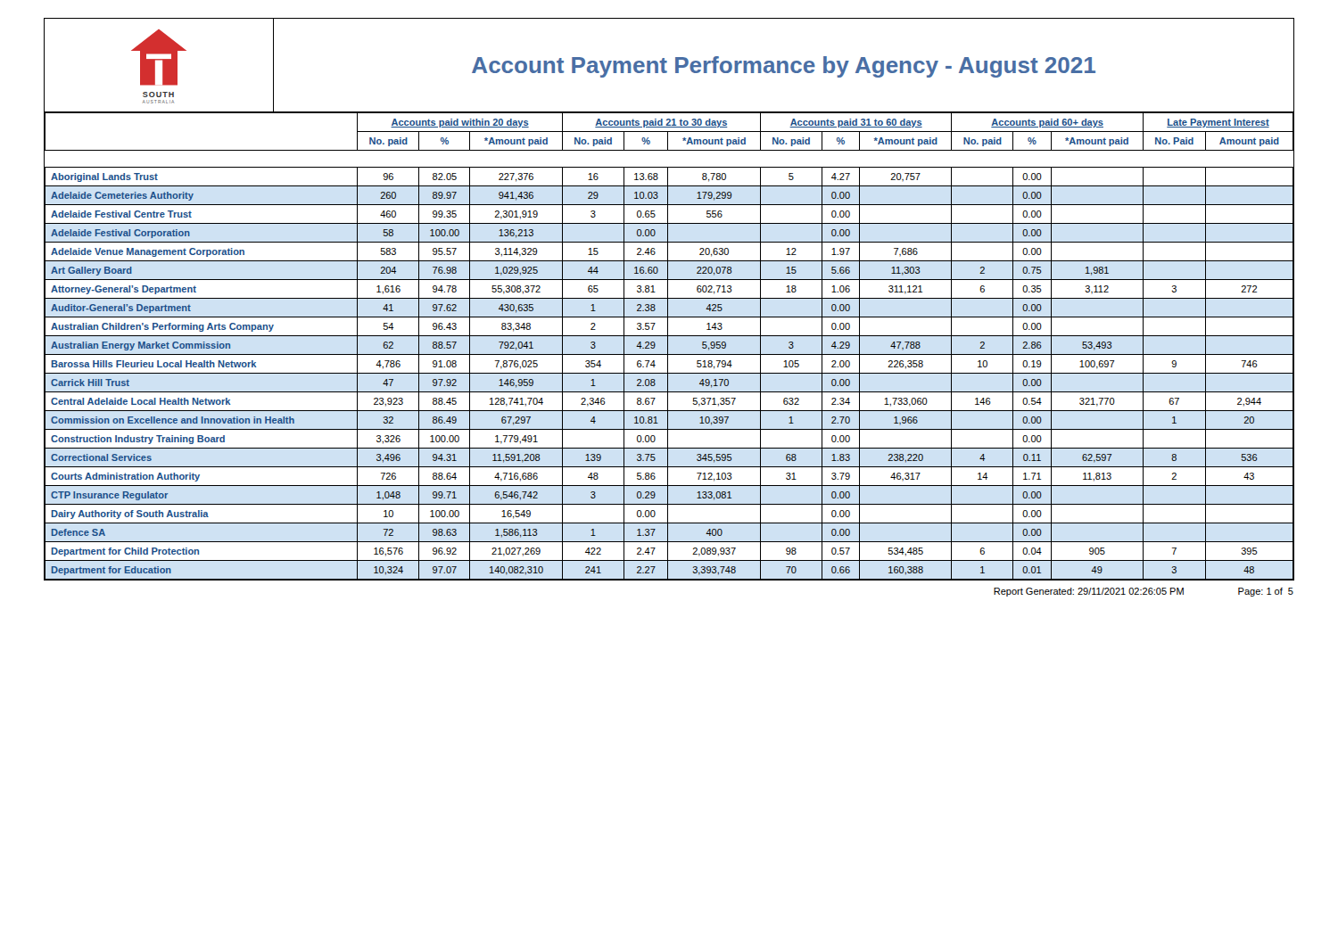SOUTH
AUSTRALIA
Account Payment Performance by Agency - August 2021
| | Accounts paid within 20 days | Accounts paid 21 to 30 days | Accounts paid 31 to 60 days | Accounts paid 60+ days | Late Payment Interest |
| --- | --- | --- | --- | --- | --- |
| No. paid | % | *Amount paid | No. paid | % | *Amount paid | No. paid | % | *Amount paid | No. paid | % | *Amount paid | No. Paid | Amount paid |
| Aboriginal Lands Trust | 96 | 82.05 | 227,376 | 16 | 13.68 | 8,780 | 5 | 4.27 | 20,757 | | 0.00 | | | |
| Adelaide Cemeteries Authority | 260 | 89.97 | 941,436 | 29 | 10.03 | 179,299 | | 0.00 | | | 0.00 | | | |
| Adelaide Festival Centre Trust | 460 | 99.35 | 2,301,919 | 3 | 0.65 | 556 | | 0.00 | | | 0.00 | | | |
| Adelaide Festival Corporation | 58 | 100.00 | 136,213 | | 0.00 | | | 0.00 | | | 0.00 | | | |
| Adelaide Venue Management Corporation | 583 | 95.57 | 3,114,329 | 15 | 2.46 | 20,630 | 12 | 1.97 | 7,686 | | 0.00 | | | |
| Art Gallery Board | 204 | 76.98 | 1,029,925 | 44 | 16.60 | 220,078 | 15 | 5.66 | 11,303 | 2 | 0.75 | 1,981 | | |
| Attorney-General’s Department | 1,616 | 94.78 | 55,308,372 | 65 | 3.81 | 602,713 | 18 | 1.06 | 311,121 | 6 | 0.35 | 3,112 | 3 | 272 |
| Auditor-General’s Department | 41 | 97.62 | 430,635 | 1 | 2.38 | 425 | | 0.00 | | | 0.00 | | | |
| Australian Children's Performing Arts Company | 54 | 96.43 | 83,348 | 2 | 3.57 | 143 | | 0.00 | | | 0.00 | | | |
| Australian Energy Market Commission | 62 | 88.57 | 792,041 | 3 | 4.29 | 5,959 | 3 | 4.29 | 47,788 | 2 | 2.86 | 53,493 | | |
| Barossa Hills Fleurieu Local Health Network | 4,786 | 91.08 | 7,876,025 | 354 | 6.74 | 518,794 | 105 | 2.00 | 226,358 | 10 | 0.19 | 100,697 | 9 | 746 |
| Carrick Hill Trust | 47 | 97.92 | 146,959 | 1 | 2.08 | 49,170 | | 0.00 | | | 0.00 | | | |
| Central Adelaide Local Health Network | 23,923 | 88.45 | 128,741,704 | 2,346 | 8.67 | 5,371,357 | 632 | 2.34 | 1,733,060 | 146 | 0.54 | 321,770 | 67 | 2,944 |
| Commission on Excellence and Innovation in Health | 32 | 86.49 | 67,297 | 4 | 10.81 | 10,397 | 1 | 2.70 | 1,966 | | 0.00 | | 1 | 20 |
| Construction Industry Training Board | 3,326 | 100.00 | 1,779,491 | | 0.00 | | | 0.00 | | | 0.00 | | | |
| Correctional Services | 3,496 | 94.31 | 11,591,208 | 139 | 3.75 | 345,595 | 68 | 1.83 | 238,220 | 4 | 0.11 | 62,597 | 8 | 536 |
| Courts Administration Authority | 726 | 88.64 | 4,716,686 | 48 | 5.86 | 712,103 | 31 | 3.79 | 46,317 | 14 | 1.71 | 11,813 | 2 | 43 |
| CTP Insurance Regulator | 1,048 | 99.71 | 6,546,742 | 3 | 0.29 | 133,081 | | 0.00 | | | 0.00 | | | |
| Dairy Authority of South Australia | 10 | 100.00 | 16,549 | | 0.00 | | | 0.00 | | | 0.00 | | | |
| Defence SA | 72 | 98.63 | 1,586,113 | 1 | 1.37 | 400 | | 0.00 | | | 0.00 | | | |
| Department for Child Protection | 16,576 | 96.92 | 21,027,269 | 422 | 2.47 | 2,089,937 | 98 | 0.57 | 534,485 | 6 | 0.04 | 905 | 7 | 395 |
| Department for Education | 10,324 | 97.07 | 140,082,310 | 241 | 2.27 | 3,393,748 | 70 | 0.66 | 160,388 | 1 | 0.01 | 49 | 3 | 48 |
Report Generated: 29/11/2021 02:26:05 PM
Page: 1 of 5